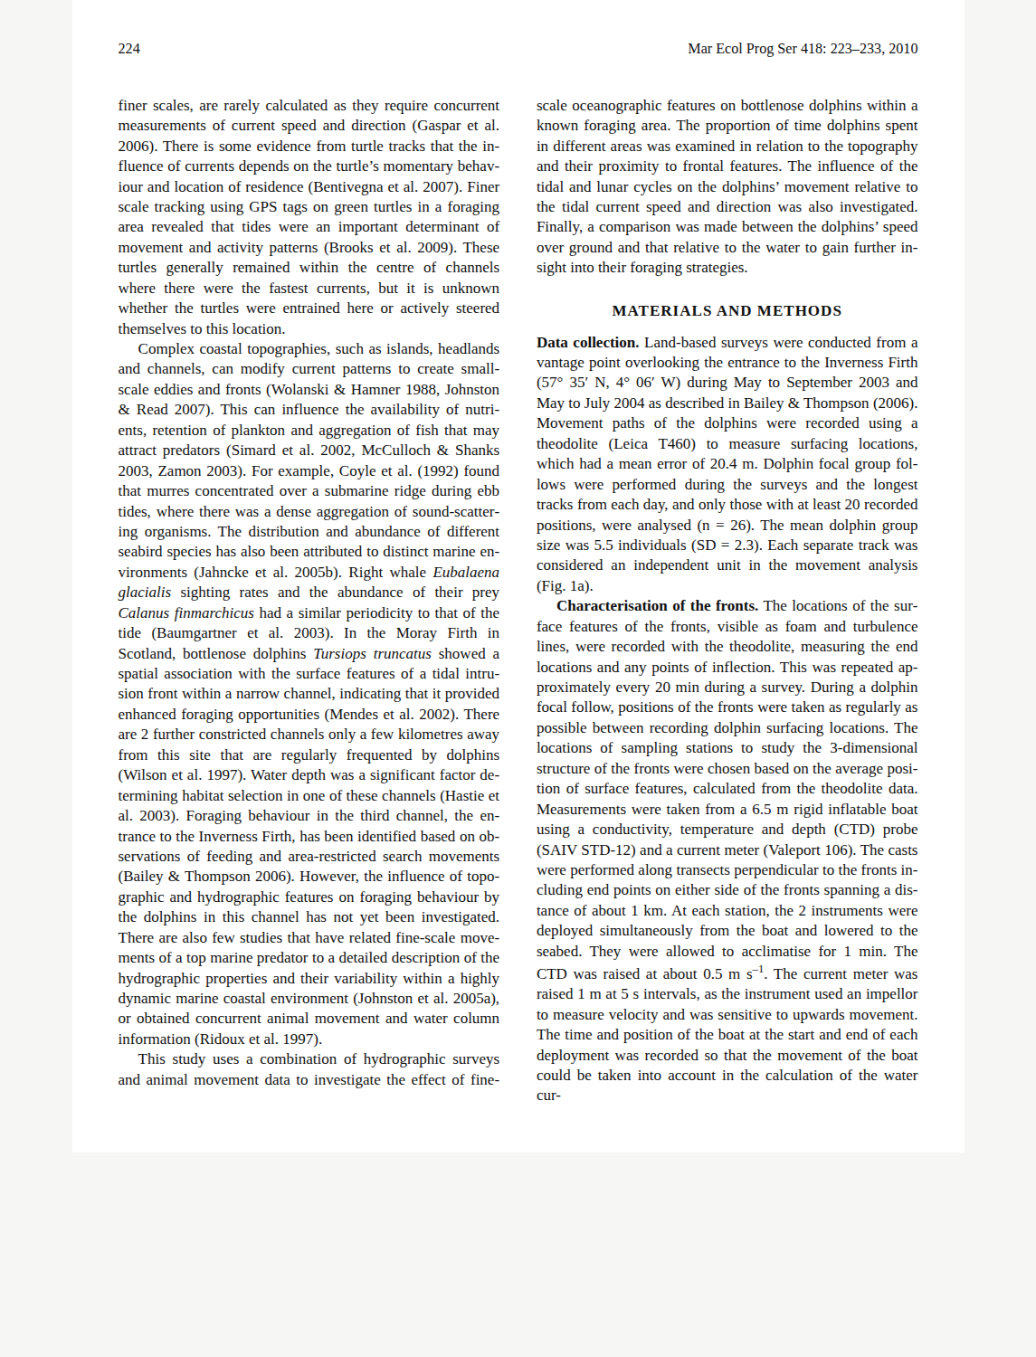224 Mar Ecol Prog Ser 418: 223–233, 2010
finer scales, are rarely calculated as they require concurrent measurements of current speed and direction (Gaspar et al. 2006). There is some evidence from turtle tracks that the influence of currents depends on the turtle’s momentary behaviour and location of residence (Bentivegna et al. 2007). Finer scale tracking using GPS tags on green turtles in a foraging area revealed that tides were an important determinant of movement and activity patterns (Brooks et al. 2009). These turtles generally remained within the centre of channels where there were the fastest currents, but it is unknown whether the turtles were entrained here or actively steered themselves to this location.
Complex coastal topographies, such as islands, headlands and channels, can modify current patterns to create small-scale eddies and fronts (Wolanski & Hamner 1988, Johnston & Read 2007). This can influence the availability of nutrients, retention of plankton and aggregation of fish that may attract predators (Simard et al. 2002, McCulloch & Shanks 2003, Zamon 2003). For example, Coyle et al. (1992) found that murres concentrated over a submarine ridge during ebb tides, where there was a dense aggregation of sound-scattering organisms. The distribution and abundance of different seabird species has also been attributed to distinct marine environments (Jahncke et al. 2005b). Right whale Eubalaena glacialis sighting rates and the abundance of their prey Calanus finmarchicus had a similar periodicity to that of the tide (Baumgartner et al. 2003). In the Moray Firth in Scotland, bottlenose dolphins Tursiops truncatus showed a spatial association with the surface features of a tidal intrusion front within a narrow channel, indicating that it provided enhanced foraging opportunities (Mendes et al. 2002). There are 2 further constricted channels only a few kilometres away from this site that are regularly frequented by dolphins (Wilson et al. 1997). Water depth was a significant factor determining habitat selection in one of these channels (Hastie et al. 2003). Foraging behaviour in the third channel, the entrance to the Inverness Firth, has been identified based on observations of feeding and area-restricted search movements (Bailey & Thompson 2006). However, the influence of topographic and hydrographic features on foraging behaviour by the dolphins in this channel has not yet been investigated. There are also few studies that have related fine-scale movements of a top marine predator to a detailed description of the hydrographic properties and their variability within a highly dynamic marine coastal environment (Johnston et al. 2005a), or obtained concurrent animal movement and water column information (Ridoux et al. 1997).
This study uses a combination of hydrographic surveys and animal movement data to investigate the effect of fine-scale oceanographic features on bottlenose dolphins within a known foraging area. The proportion of time dolphins spent in different areas was examined in relation to the topography and their proximity to frontal features. The influence of the tidal and lunar cycles on the dolphins’ movement relative to the tidal current speed and direction was also investigated. Finally, a comparison was made between the dolphins’ speed over ground and that relative to the water to gain further insight into their foraging strategies.
MATERIALS AND METHODS
Data collection. Land-based surveys were conducted from a vantage point overlooking the entrance to the Inverness Firth (57° 35′ N, 4° 06′ W) during May to September 2003 and May to July 2004 as described in Bailey & Thompson (2006). Movement paths of the dolphins were recorded using a theodolite (Leica T460) to measure surfacing locations, which had a mean error of 20.4 m. Dolphin focal group follows were performed during the surveys and the longest tracks from each day, and only those with at least 20 recorded positions, were analysed (n = 26). The mean dolphin group size was 5.5 individuals (SD = 2.3). Each separate track was considered an independent unit in the movement analysis (Fig. 1a).
Characterisation of the fronts. The locations of the surface features of the fronts, visible as foam and turbulence lines, were recorded with the theodolite, measuring the end locations and any points of inflection. This was repeated approximately every 20 min during a survey. During a dolphin focal follow, positions of the fronts were taken as regularly as possible between recording dolphin surfacing locations. The locations of sampling stations to study the 3-dimensional structure of the fronts were chosen based on the average position of surface features, calculated from the theodolite data. Measurements were taken from a 6.5 m rigid inflatable boat using a conductivity, temperature and depth (CTD) probe (SAIV STD-12) and a current meter (Valeport 106). The casts were performed along transects perpendicular to the fronts including end points on either side of the fronts spanning a distance of about 1 km. At each station, the 2 instruments were deployed simultaneously from the boat and lowered to the seabed. They were allowed to acclimatise for 1 min. The CTD was raised at about 0.5 m s–1. The current meter was raised 1 m at 5 s intervals, as the instrument used an impellor to measure velocity and was sensitive to upwards movement. The time and position of the boat at the start and end of each deployment was recorded so that the movement of the boat could be taken into account in the calculation of the water cur-